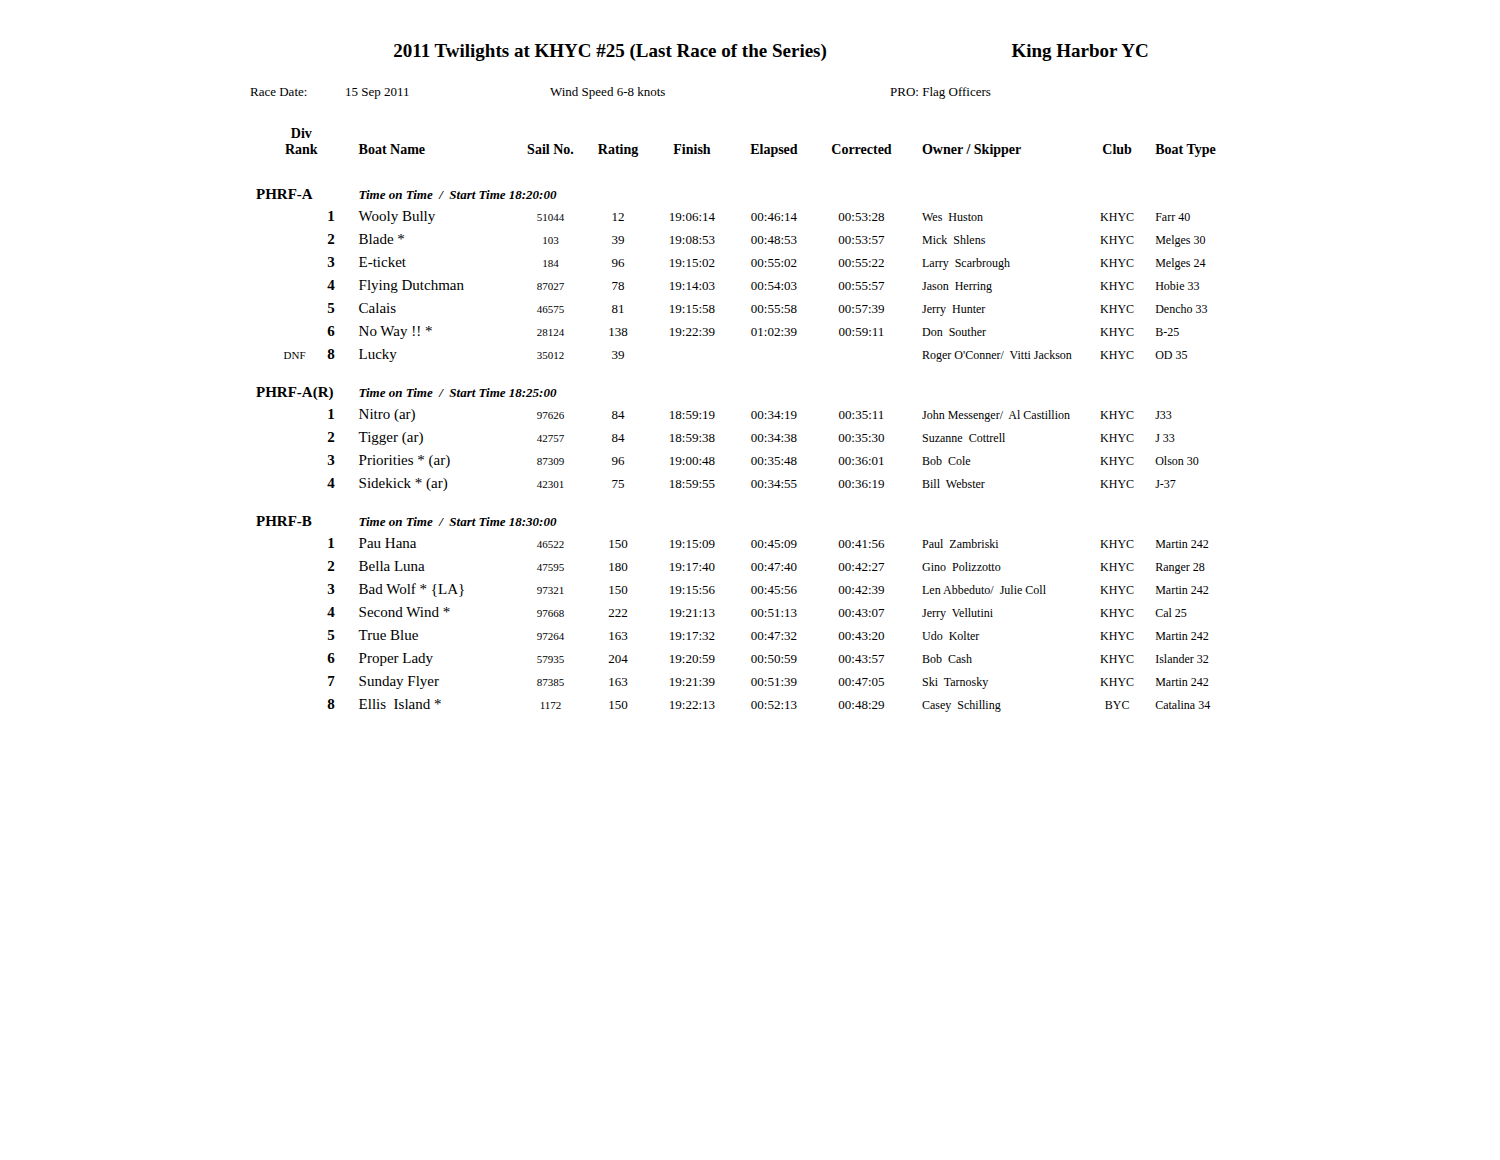2011 Twilights at KHYC #25 (Last Race of the Series)
King Harbor YC
Race Date: 15 Sep 2011 Wind Speed 6-8 knots PRO: Flag Officers
| Div Rank | Boat Name | Sail No. | Rating | Finish | Elapsed | Corrected | Owner / Skipper | Club | Boat Type |
| --- | --- | --- | --- | --- | --- | --- | --- | --- | --- |
| PHRF-A | Time on Time / Start Time 18:20:00 |
| | 1 | Wooly Bully | 51044 | 12 | 19:06:14 | 00:46:14 | 00:53:28 | Wes Huston | KHYC | Farr 40 |
| | 2 | Blade * | 103 | 39 | 19:08:53 | 00:48:53 | 00:53:57 | Mick Shlens | KHYC | Melges 30 |
| | 3 | E-ticket | 184 | 96 | 19:15:02 | 00:55:02 | 00:55:22 | Larry Scarbrough | KHYC | Melges 24 |
| | 4 | Flying Dutchman | 87027 | 78 | 19:14:03 | 00:54:03 | 00:55:57 | Jason Herring | KHYC | Hobie 33 |
| | 5 | Calais | 46575 | 81 | 19:15:58 | 00:55:58 | 00:57:39 | Jerry Hunter | KHYC | Dencho 33 |
| | 6 | No Way !! * | 28124 | 138 | 19:22:39 | 01:02:39 | 00:59:11 | Don Souther | KHYC | B-25 |
| DNF | 8 | Lucky | 35012 | 39 | | | | Roger O'Conner/ Vitti Jackson | KHYC | OD 35 |
| PHRF-A(R) | Time on Time / Start Time 18:25:00 |
| | 1 | Nitro (ar) | 97626 | 84 | 18:59:19 | 00:34:19 | 00:35:11 | John Messenger/ Al Castillion | KHYC | J33 |
| | 2 | Tigger (ar) | 42757 | 84 | 18:59:38 | 00:34:38 | 00:35:30 | Suzanne Cottrell | KHYC | J 33 |
| | 3 | Priorities * (ar) | 87309 | 96 | 19:00:48 | 00:35:48 | 00:36:01 | Bob Cole | KHYC | Olson 30 |
| | 4 | Sidekick * (ar) | 42301 | 75 | 18:59:55 | 00:34:55 | 00:36:19 | Bill Webster | KHYC | J-37 |
| PHRF-B | Time on Time / Start Time 18:30:00 |
| | 1 | Pau Hana | 46522 | 150 | 19:15:09 | 00:45:09 | 00:41:56 | Paul Zambriski | KHYC | Martin 242 |
| | 2 | Bella Luna | 47595 | 180 | 19:17:40 | 00:47:40 | 00:42:27 | Gino Polizzotto | KHYC | Ranger 28 |
| | 3 | Bad Wolf * {LA} | 97321 | 150 | 19:15:56 | 00:45:56 | 00:42:39 | Len Abbeduto/ Julie Coll | KHYC | Martin 242 |
| | 4 | Second Wind * | 97668 | 222 | 19:21:13 | 00:51:13 | 00:43:07 | Jerry Vellutini | KHYC | Cal 25 |
| | 5 | True Blue | 97264 | 163 | 19:17:32 | 00:47:32 | 00:43:20 | Udo Kolter | KHYC | Martin 242 |
| | 6 | Proper Lady | 57935 | 204 | 19:20:59 | 00:50:59 | 00:43:57 | Bob Cash | KHYC | Islander 32 |
| | 7 | Sunday Flyer | 87385 | 163 | 19:21:39 | 00:51:39 | 00:47:05 | Ski Tarnosky | KHYC | Martin 242 |
| | 8 | Ellis Island * | 1172 | 150 | 19:22:13 | 00:52:13 | 00:48:29 | Casey Schilling | BYC | Catalina 34 |